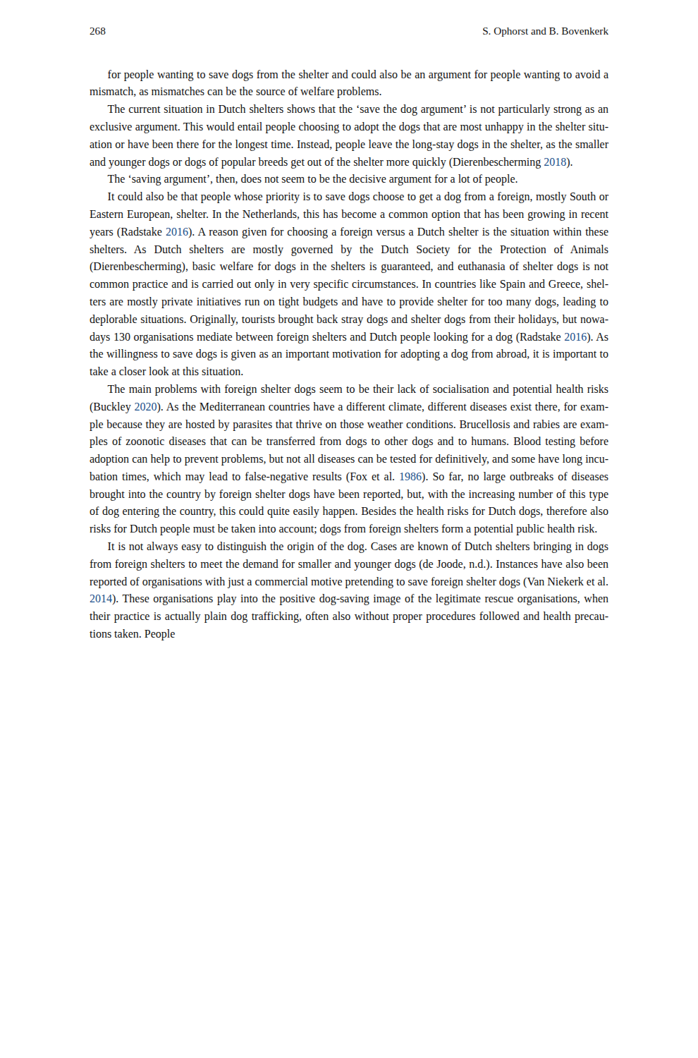268 S. Ophorst and B. Bovenkerk
for people wanting to save dogs from the shelter and could also be an argument for people wanting to avoid a mismatch, as mismatches can be the source of welfare problems.
The current situation in Dutch shelters shows that the ‘save the dog argument’ is not particularly strong as an exclusive argument. This would entail people choosing to adopt the dogs that are most unhappy in the shelter situation or have been there for the longest time. Instead, people leave the long-stay dogs in the shelter, as the smaller and younger dogs or dogs of popular breeds get out of the shelter more quickly (Dierenbescherming 2018).
The ‘saving argument’, then, does not seem to be the decisive argument for a lot of people.
It could also be that people whose priority is to save dogs choose to get a dog from a foreign, mostly South or Eastern European, shelter. In the Netherlands, this has become a common option that has been growing in recent years (Radstake 2016). A reason given for choosing a foreign versus a Dutch shelter is the situation within these shelters. As Dutch shelters are mostly governed by the Dutch Society for the Protection of Animals (Dierenbescherming), basic welfare for dogs in the shelters is guaranteed, and euthanasia of shelter dogs is not common practice and is carried out only in very specific circumstances. In countries like Spain and Greece, shelters are mostly private initiatives run on tight budgets and have to provide shelter for too many dogs, leading to deplorable situations. Originally, tourists brought back stray dogs and shelter dogs from their holidays, but nowadays 130 organisations mediate between foreign shelters and Dutch people looking for a dog (Radstake 2016). As the willingness to save dogs is given as an important motivation for adopting a dog from abroad, it is important to take a closer look at this situation.
The main problems with foreign shelter dogs seem to be their lack of socialisation and potential health risks (Buckley 2020). As the Mediterranean countries have a different climate, different diseases exist there, for example because they are hosted by parasites that thrive on those weather conditions. Brucellosis and rabies are examples of zoonotic diseases that can be transferred from dogs to other dogs and to humans. Blood testing before adoption can help to prevent problems, but not all diseases can be tested for definitively, and some have long incubation times, which may lead to false-negative results (Fox et al. 1986). So far, no large outbreaks of diseases brought into the country by foreign shelter dogs have been reported, but, with the increasing number of this type of dog entering the country, this could quite easily happen. Besides the health risks for Dutch dogs, therefore also risks for Dutch people must be taken into account; dogs from foreign shelters form a potential public health risk.
It is not always easy to distinguish the origin of the dog. Cases are known of Dutch shelters bringing in dogs from foreign shelters to meet the demand for smaller and younger dogs (de Joode, n.d.). Instances have also been reported of organisations with just a commercial motive pretending to save foreign shelter dogs (Van Niekerk et al. 2014). These organisations play into the positive dog-saving image of the legitimate rescue organisations, when their practice is actually plain dog trafficking, often also without proper procedures followed and health precautions taken. People